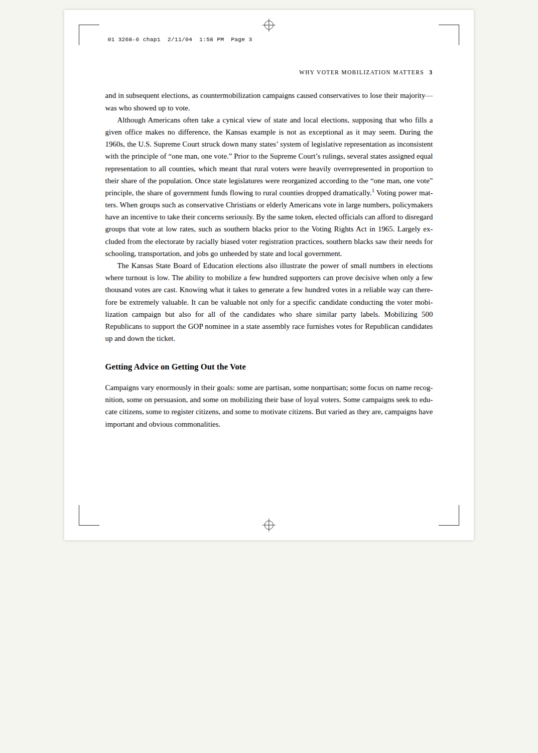01 3268-6 chap1 2/11/04 1:58 PM Page 3
Why Voter Mobilization Matters3
and in subsequent elections, as countermobilization campaigns caused conservatives to lose their majority—was who showed up to vote.
Although Americans often take a cynical view of state and local elections, supposing that who fills a given office makes no difference, the Kansas example is not as exceptional as it may seem. During the 1960s, the U.S. Supreme Court struck down many states’ system of legislative representation as inconsistent with the principle of “one man, one vote.” Prior to the Supreme Court’s rulings, several states assigned equal representation to all counties, which meant that rural voters were heavily overrepresented in proportion to their share of the population. Once state legislatures were reorganized according to the “one man, one vote” principle, the share of government funds flowing to rural counties dropped dramatically.1 Voting power matters. When groups such as conservative Christians or elderly Americans vote in large numbers, policymakers have an incentive to take their concerns seriously. By the same token, elected officials can afford to disregard groups that vote at low rates, such as southern blacks prior to the Voting Rights Act in 1965. Largely excluded from the electorate by racially biased voter registration practices, southern blacks saw their needs for schooling, transportation, and jobs go unheeded by state and local government.
The Kansas State Board of Education elections also illustrate the power of small numbers in elections where turnout is low. The ability to mobilize a few hundred supporters can prove decisive when only a few thousand votes are cast. Knowing what it takes to generate a few hundred votes in a reliable way can therefore be extremely valuable. It can be valuable not only for a specific candidate conducting the voter mobilization campaign but also for all of the candidates who share similar party labels. Mobilizing 500 Republicans to support the GOP nominee in a state assembly race furnishes votes for Republican candidates up and down the ticket.
Getting Advice on Getting Out the Vote
Campaigns vary enormously in their goals: some are partisan, some nonpartisan; some focus on name recognition, some on persuasion, and some on mobilizing their base of loyal voters. Some campaigns seek to educate citizens, some to register citizens, and some to motivate citizens. But varied as they are, campaigns have important and obvious commonalities.